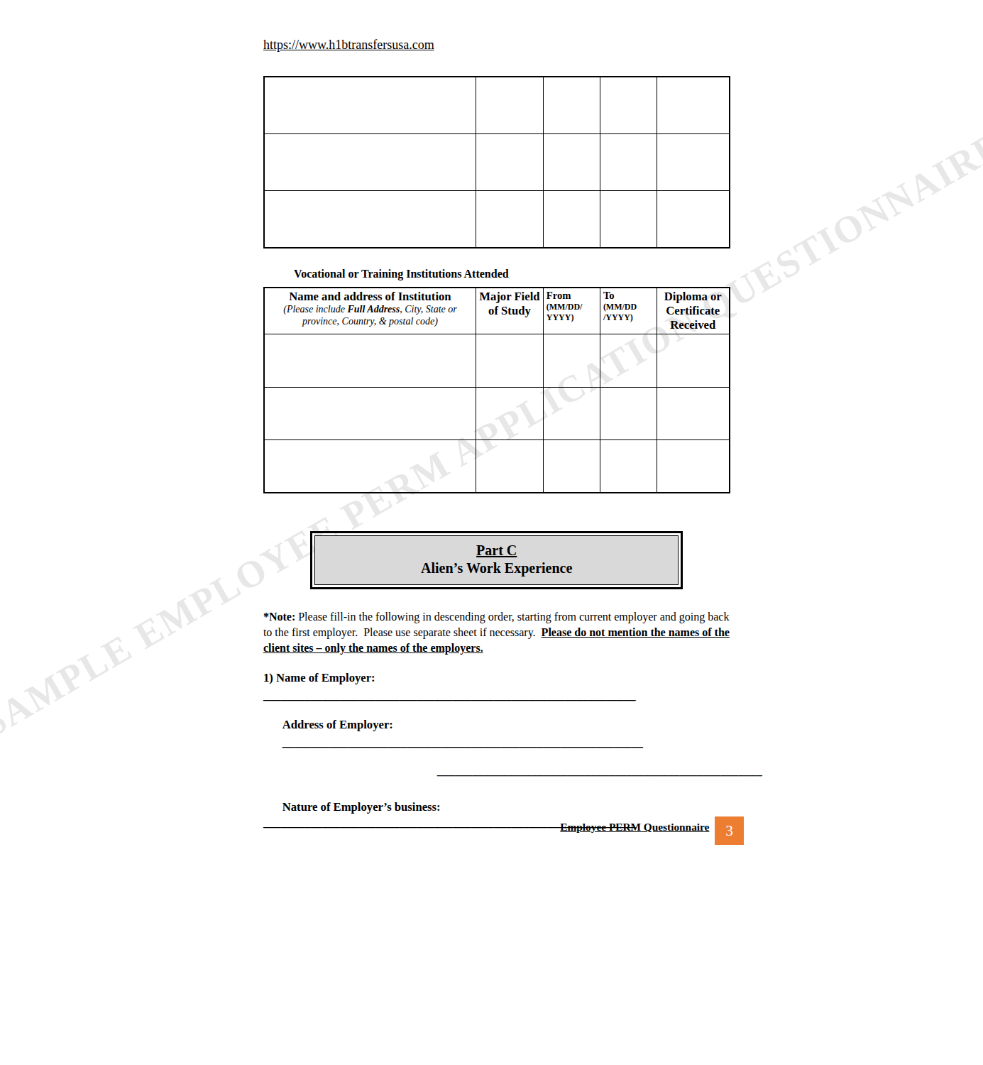SAMPLE EMPLOYEE PERM APPLICATION QUESTIONNAIRE
https://www.h1btransfersusa.com
Vocational or Training Institutions Attended
| Name and address of Institution (Please include Full Address , City, State or province, Country, & postal code) | Major Field of Study | From (MM/DD/ YYYY) | To (MM/DD /YYYY) | Diploma or Certificate Received |
| --- | --- | --- | --- | --- |
Part C
Alien’s Work Experience
*Note: Please fill-in the following in descending order, starting from current employer and going back to the first employer. Please use separate sheet if necessary. Please do not mention the names of the client sites – only the names of the employers.
1) Name of Employer: _______________________________________________________________
Address of Employer: _____________________________________________________________
_______________________________________________________
Nature of Employer’s business: _______________________________________________________________
Employee PERM Questionnaire
3